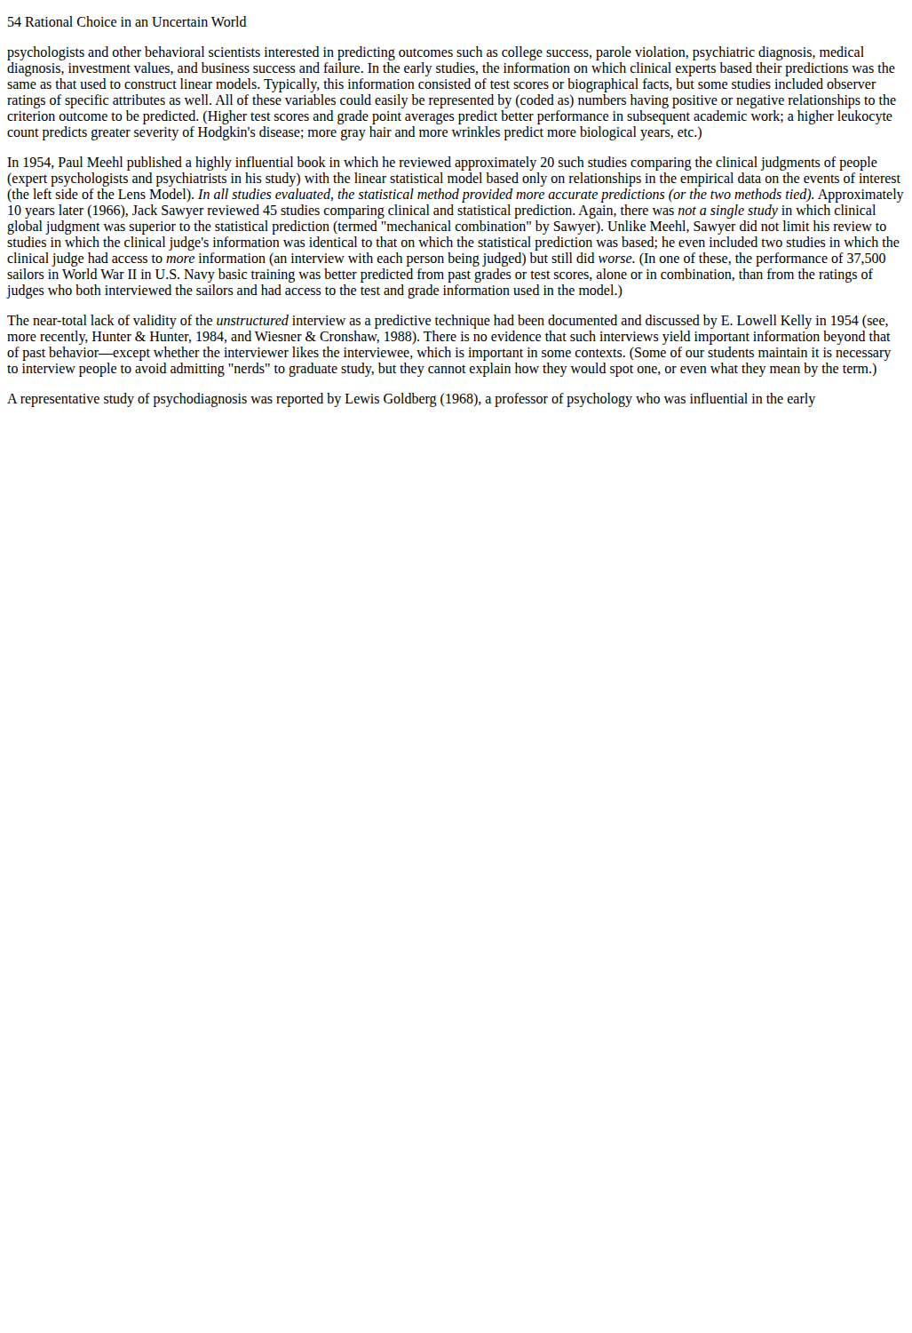54 Rational Choice in an Uncertain World
psychologists and other behavioral scientists interested in predicting outcomes such as college success, parole violation, psychiatric diagnosis, medical diagnosis, investment values, and business success and failure. In the early studies, the information on which clinical experts based their predictions was the same as that used to construct linear models. Typically, this information consisted of test scores or biographical facts, but some studies included observer ratings of specific attributes as well. All of these variables could easily be represented by (coded as) numbers having positive or negative relationships to the criterion outcome to be predicted. (Higher test scores and grade point averages predict better performance in subsequent academic work; a higher leukocyte count predicts greater severity of Hodgkin's disease; more gray hair and more wrinkles predict more biological years, etc.)
In 1954, Paul Meehl published a highly influential book in which he reviewed approximately 20 such studies comparing the clinical judgments of people (expert psychologists and psychiatrists in his study) with the linear statistical model based only on relationships in the empirical data on the events of interest (the left side of the Lens Model). In all studies evaluated, the statistical method provided more accurate predictions (or the two methods tied). Approximately 10 years later (1966), Jack Sawyer reviewed 45 studies comparing clinical and statistical prediction. Again, there was not a single study in which clinical global judgment was superior to the statistical prediction (termed "mechanical combination" by Sawyer). Unlike Meehl, Sawyer did not limit his review to studies in which the clinical judge's information was identical to that on which the statistical prediction was based; he even included two studies in which the clinical judge had access to more information (an interview with each person being judged) but still did worse. (In one of these, the performance of 37,500 sailors in World War II in U.S. Navy basic training was better predicted from past grades or test scores, alone or in combination, than from the ratings of judges who both interviewed the sailors and had access to the test and grade information used in the model.)
The near-total lack of validity of the unstructured interview as a predictive technique had been documented and discussed by E. Lowell Kelly in 1954 (see, more recently, Hunter & Hunter, 1984, and Wiesner & Cronshaw, 1988). There is no evidence that such interviews yield important information beyond that of past behavior—except whether the interviewer likes the interviewee, which is important in some contexts. (Some of our students maintain it is necessary to interview people to avoid admitting "nerds" to graduate study, but they cannot explain how they would spot one, or even what they mean by the term.)
A representative study of psychodiagnosis was reported by Lewis Goldberg (1968), a professor of psychology who was influential in the early